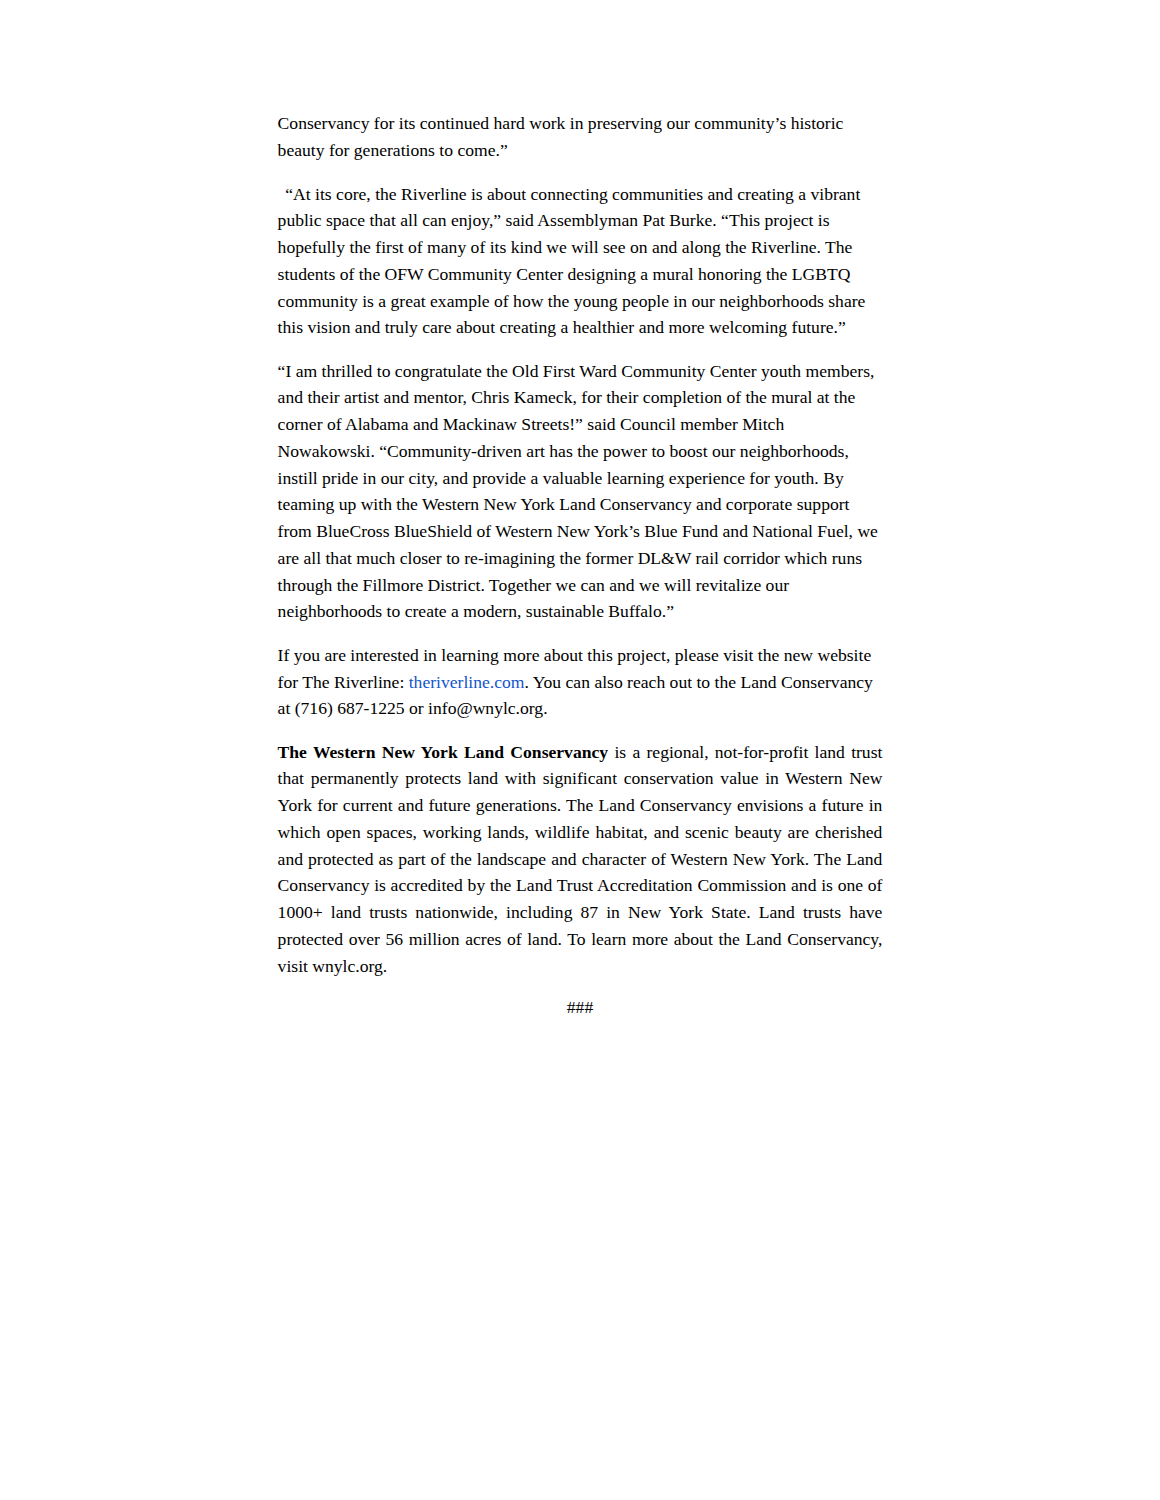Conservancy for its continued hard work in preserving our community’s historic beauty for generations to come.”
“At its core, the Riverline is about connecting communities and creating a vibrant public space that all can enjoy,” said Assemblyman Pat Burke. “This project is hopefully the first of many of its kind we will see on and along the Riverline. The students of the OFW Community Center designing a mural honoring the LGBTQ community is a great example of how the young people in our neighborhoods share this vision and truly care about creating a healthier and more welcoming future.”
“I am thrilled to congratulate the Old First Ward Community Center youth members, and their artist and mentor, Chris Kameck, for their completion of the mural at the corner of Alabama and Mackinaw Streets!” said Council member Mitch Nowakowski. “Community-driven art has the power to boost our neighborhoods, instill pride in our city, and provide a valuable learning experience for youth. By teaming up with the Western New York Land Conservancy and corporate support from BlueCross BlueShield of Western New York’s Blue Fund and National Fuel, we are all that much closer to re-imagining the former DL&W rail corridor which runs through the Fillmore District. Together we can and we will revitalize our neighborhoods to create a modern, sustainable Buffalo.”
If you are interested in learning more about this project, please visit the new website for The Riverline: theriverline.com. You can also reach out to the Land Conservancy at (716) 687-1225 or info@wnylc.org.
The Western New York Land Conservancy is a regional, not-for-profit land trust that permanently protects land with significant conservation value in Western New York for current and future generations. The Land Conservancy envisions a future in which open spaces, working lands, wildlife habitat, and scenic beauty are cherished and protected as part of the landscape and character of Western New York. The Land Conservancy is accredited by the Land Trust Accreditation Commission and is one of 1000+ land trusts nationwide, including 87 in New York State. Land trusts have protected over 56 million acres of land. To learn more about the Land Conservancy, visit wnylc.org.
###